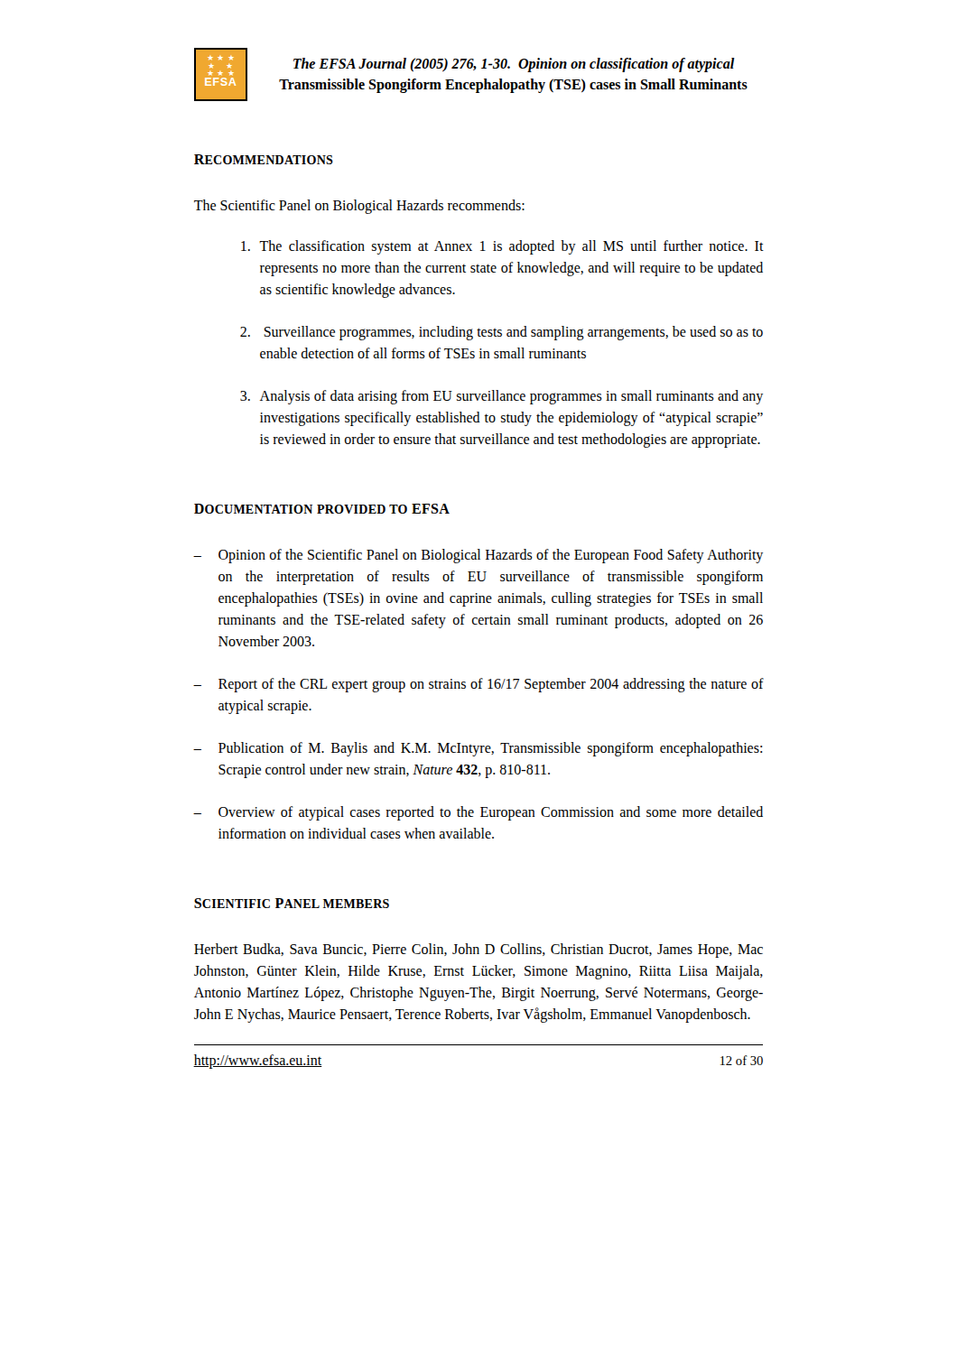★ ★ ★ ★ ★ ★ ★ ★
EFSA
The EFSA Journal (2005) 276, 1-30. Opinion on classification of atypical
Transmissible Spongiform Encephalopathy (TSE) cases in Small Ruminants
RECOMMENDATIONS
The Scientific Panel on Biological Hazards recommends:
The classification system at Annex 1 is adopted by all MS until further notice. It represents no more than the current state of knowledge, and will require to be updated as scientific knowledge advances.
Surveillance programmes, including tests and sampling arrangements, be used so as to enable detection of all forms of TSEs in small ruminants
Analysis of data arising from EU surveillance programmes in small ruminants and any investigations specifically established to study the epidemiology of “atypical scrapie” is reviewed in order to ensure that surveillance and test methodologies are appropriate.
DOCUMENTATION PROVIDED TO EFSA
Opinion of the Scientific Panel on Biological Hazards of the European Food Safety Authority on the interpretation of results of EU surveillance of transmissible spongiform encephalopathies (TSEs) in ovine and caprine animals, culling strategies for TSEs in small ruminants and the TSE-related safety of certain small ruminant products, adopted on 26 November 2003.
Report of the CRL expert group on strains of 16/17 September 2004 addressing the nature of atypical scrapie.
Publication of M. Baylis and K.M. McIntyre, Transmissible spongiform encephalopathies: Scrapie control under new strain, Nature 432, p. 810-811.
Overview of atypical cases reported to the European Commission and some more detailed information on individual cases when available.
SCIENTIFIC PANEL MEMBERS
Herbert Budka, Sava Buncic, Pierre Colin, John D Collins, Christian Ducrot, James Hope, Mac Johnston, Günter Klein, Hilde Kruse, Ernst Lücker, Simone Magnino, Riitta Liisa Maijala, Antonio Martínez López, Christophe Nguyen-The, Birgit Noerrung, Servé Notermans, George-John E Nychas, Maurice Pensaert, Terence Roberts, Ivar Vågsholm, Emmanuel Vanopdenbosch.
http://www.efsa.eu.int 12 of 30